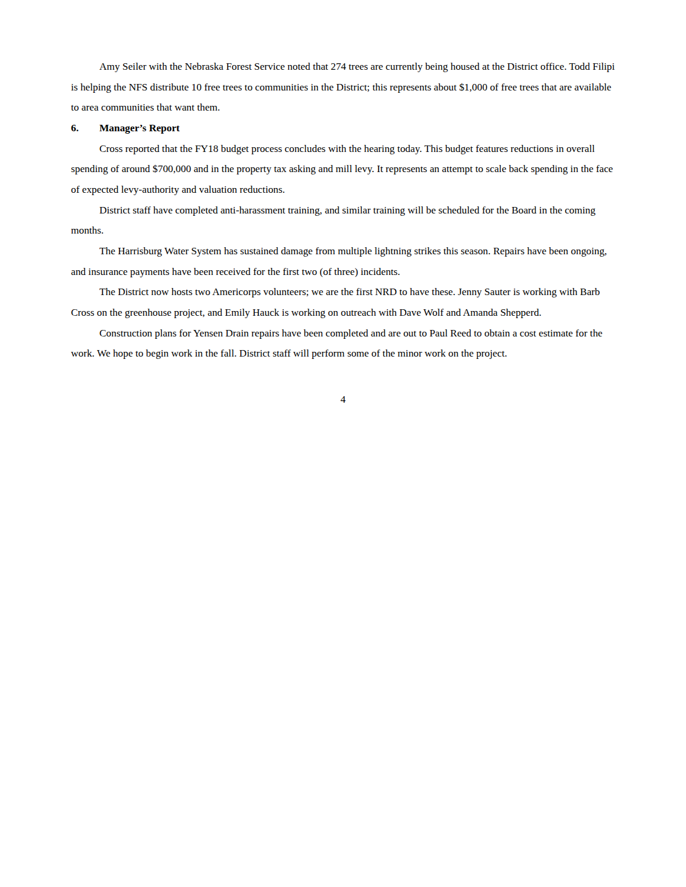Amy Seiler with the Nebraska Forest Service noted that 274 trees are currently being housed at the District office. Todd Filipi is helping the NFS distribute 10 free trees to communities in the District; this represents about $1,000 of free trees that are available to area communities that want them.
Manager’s Report
Cross reported that the FY18 budget process concludes with the hearing today. This budget features reductions in overall spending of around $700,000 and in the property tax asking and mill levy. It represents an attempt to scale back spending in the face of expected levy-authority and valuation reductions.
District staff have completed anti-harassment training, and similar training will be scheduled for the Board in the coming months.
The Harrisburg Water System has sustained damage from multiple lightning strikes this season. Repairs have been ongoing, and insurance payments have been received for the first two (of three) incidents.
The District now hosts two Americorps volunteers; we are the first NRD to have these. Jenny Sauter is working with Barb Cross on the greenhouse project, and Emily Hauck is working on outreach with Dave Wolf and Amanda Shepperd.
Construction plans for Yensen Drain repairs have been completed and are out to Paul Reed to obtain a cost estimate for the work. We hope to begin work in the fall. District staff will perform some of the minor work on the project.
4